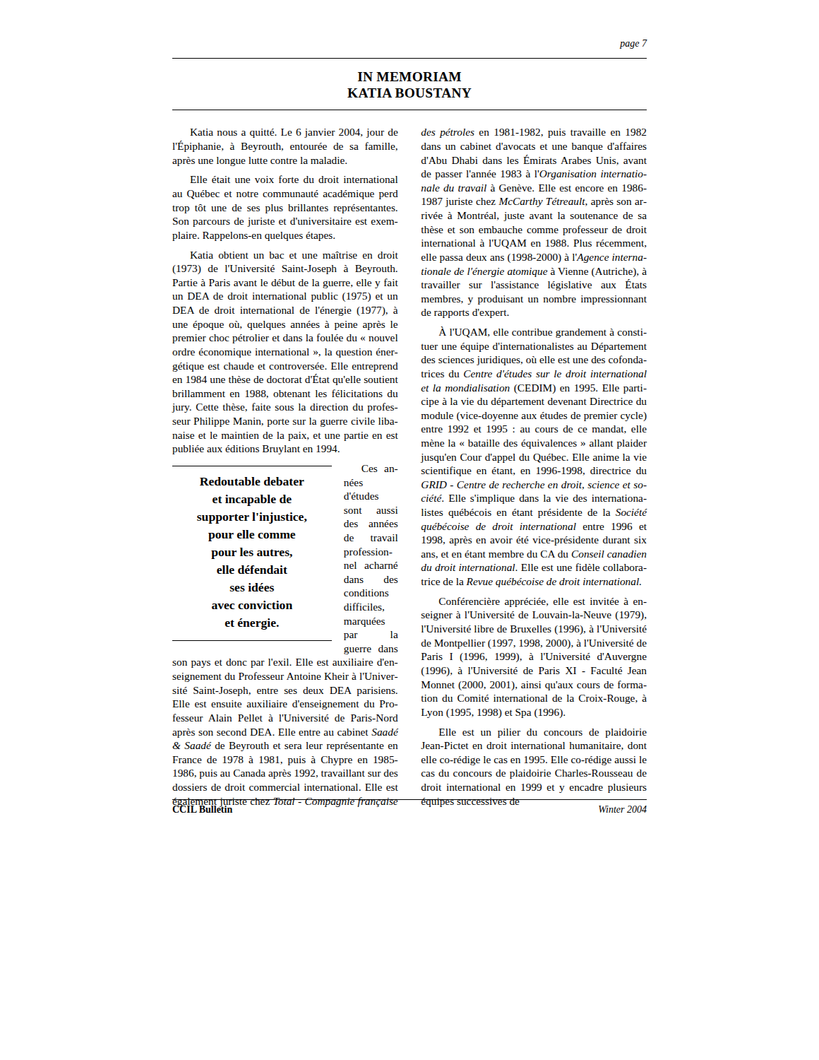page 7
IN MEMORIAM
KATIA BOUSTANY
Katia nous a quitté. Le 6 janvier 2004, jour de l'Épiphanie, à Beyrouth, entourée de sa famille, après une longue lutte contre la maladie.
Elle était une voix forte du droit international au Québec et notre communauté académique perd trop tôt une de ses plus brillantes représentantes. Son parcours de juriste et d'universitaire est exemplaire. Rappelons-en quelques étapes.
Katia obtient un bac et une maîtrise en droit (1973) de l'Université Saint-Joseph à Beyrouth. Partie à Paris avant le début de la guerre, elle y fait un DEA de droit international public (1975) et un DEA de droit international de l'énergie (1977), à une époque où, quelques années à peine après le premier choc pétrolier et dans la foulée du « nouvel ordre économique international », la question énergétique est chaude et controversée. Elle entreprend en 1984 une thèse de doctorat d'État qu'elle soutient brillamment en 1988, obtenant les félicitations du jury. Cette thèse, faite sous la direction du professeur Philippe Manin, porte sur la guerre civile libanaise et le maintien de la paix, et une partie en est publiée aux éditions Bruylant en 1994.
Redoutable debater
et incapable de
supporter l'injustice,
pour elle comme
pour les autres,
elle défendait
ses idées
avec conviction
et énergie.
Ces années d'études sont aussi des années de travail professionnel acharné dans des conditions difficiles, marquées par la guerre dans son pays et donc par l'exil. Elle est auxiliaire d'enseignement du Professeur Antoine Kheir à l'Université Saint-Joseph, entre ses deux DEA parisiens. Elle est ensuite auxiliaire d'enseignement du Professeur Alain Pellet à l'Université de Paris-Nord après son second DEA. Elle entre au cabinet Saadé & Saadé de Beyrouth et sera leur représentante en France de 1978 à 1981, puis à Chypre en 1985-1986, puis au Canada après 1992, travaillant sur des dossiers de droit commercial international. Elle est également juriste chez Total - Compagnie française des pétroles en 1981-1982, puis travaille en 1982 dans un cabinet d'avocats et une banque d'affaires d'Abu Dhabi dans les Émirats Arabes Unis, avant de passer l'année 1983 à l'Organisation internationale du travail à Genève. Elle est encore en 1986-1987 juriste chez McCarthy Tétreault, après son arrivée à Montréal, juste avant la soutenance de sa thèse et son embauche comme professeur de droit international à l'UQAM en 1988. Plus récemment, elle passa deux ans (1998-2000) à l'Agence internationale de l'énergie atomique à Vienne (Autriche), à travailler sur l'assistance législative aux États membres, y produisant un nombre impressionnant de rapports d'expert.
À l'UQAM, elle contribue grandement à constituer une équipe d'internationalistes au Département des sciences juridiques, où elle est une des cofondatrices du Centre d'études sur le droit international et la mondialisation (CEDIM) en 1995. Elle participe à la vie du département devenant Directrice du module (vice-doyenne aux études de premier cycle) entre 1992 et 1995 : au cours de ce mandat, elle mène la « bataille des équivalences » allant plaider jusqu'en Cour d'appel du Québec. Elle anime la vie scientifique en étant, en 1996-1998, directrice du GRID - Centre de recherche en droit, science et société. Elle s'implique dans la vie des internationalistes québécois en étant présidente de la Société québécoise de droit international entre 1996 et 1998, après en avoir été vice-présidente durant six ans, et en étant membre du CA du Conseil canadien du droit international. Elle est une fidèle collaboratrice de la Revue québécoise de droit international.
Conférencière appréciée, elle est invitée à enseigner à l'Université de Louvain-la-Neuve (1979), l'Université libre de Bruxelles (1996), à l'Université de Montpellier (1997, 1998, 2000), à l'Université de Paris I (1996, 1999), à l'Université d'Auvergne (1996), à l'Université de Paris XI - Faculté Jean Monnet (2000, 2001), ainsi qu'aux cours de formation du Comité international de la Croix-Rouge, à Lyon (1995, 1998) et Spa (1996).
Elle est un pilier du concours de plaidoirie Jean-Pictet en droit international humanitaire, dont elle co-rédige le cas en 1995. Elle co-rédige aussi le cas du concours de plaidoirie Charles-Rousseau de droit international en 1999 et y encadre plusieurs équipes successives de
CCIL Bulletin Winter 2004